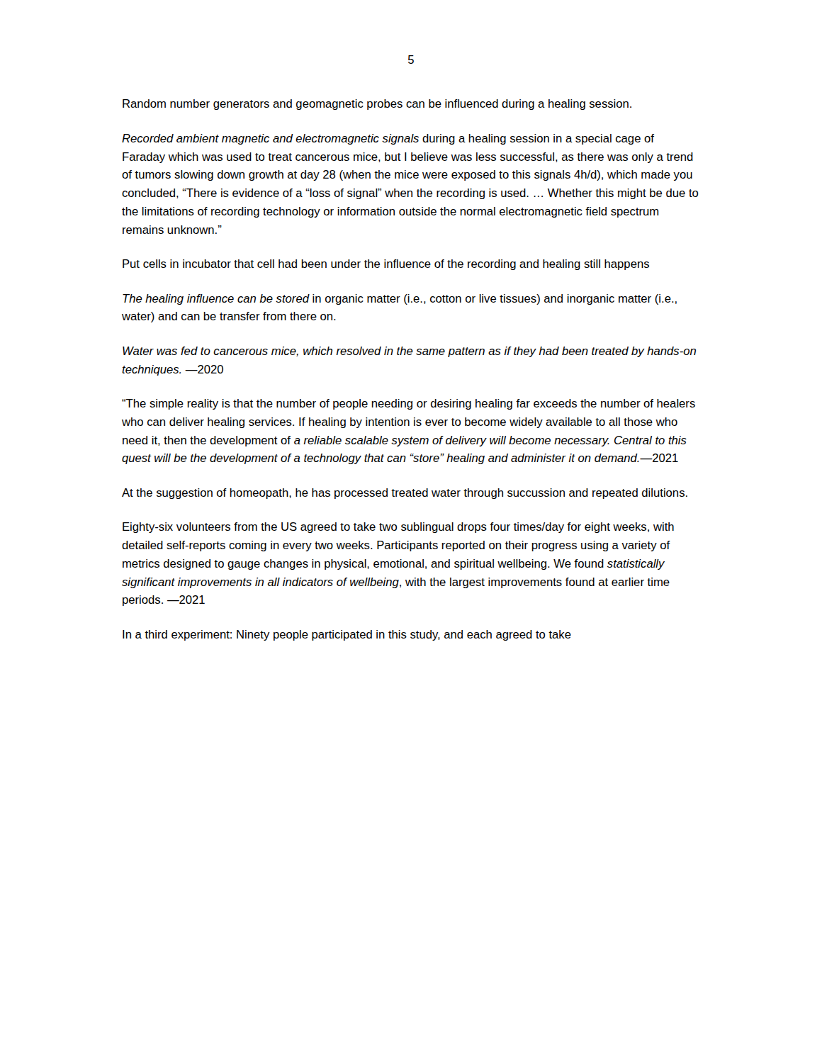5
Random number generators and geomagnetic probes can be influenced during a healing session.
Recorded ambient magnetic and electromagnetic signals during a healing session in a special cage of Faraday which was used to treat cancerous mice, but I believe was less successful, as there was only a trend of tumors slowing down growth at day 28 (when the mice were exposed to this signals 4h/d), which made you concluded, “There is evidence of a “loss of signal” when the recording is used. … Whether this might be due to the limitations of recording technology or information outside the normal electromagnetic field spectrum remains unknown.”
Put cells in incubator that cell had been under the influence of the recording and healing still happens
The healing influence can be stored in organic matter (i.e., cotton or live tissues) and inorganic matter (i.e., water) and can be transfer from there on.
Water was fed to cancerous mice, which resolved in the same pattern as if they had been treated by hands-on techniques. —2020
“The simple reality is that the number of people needing or desiring healing far exceeds the number of healers who can deliver healing services. If healing by intention is ever to become widely available to all those who need it, then the development of a reliable scalable system of delivery will become necessary. Central to this quest will be the development of a technology that can “store” healing and administer it on demand.—2021
At the suggestion of homeopath, he has processed treated water through succussion and repeated dilutions.
Eighty-six volunteers from the US agreed to take two sublingual drops four times/day for eight weeks, with detailed self-reports coming in every two weeks. Participants reported on their progress using a variety of metrics designed to gauge changes in physical, emotional, and spiritual wellbeing. We found statistically significant improvements in all indicators of wellbeing, with the largest improvements found at earlier time periods. —2021
In a third experiment: Ninety people participated in this study, and each agreed to take